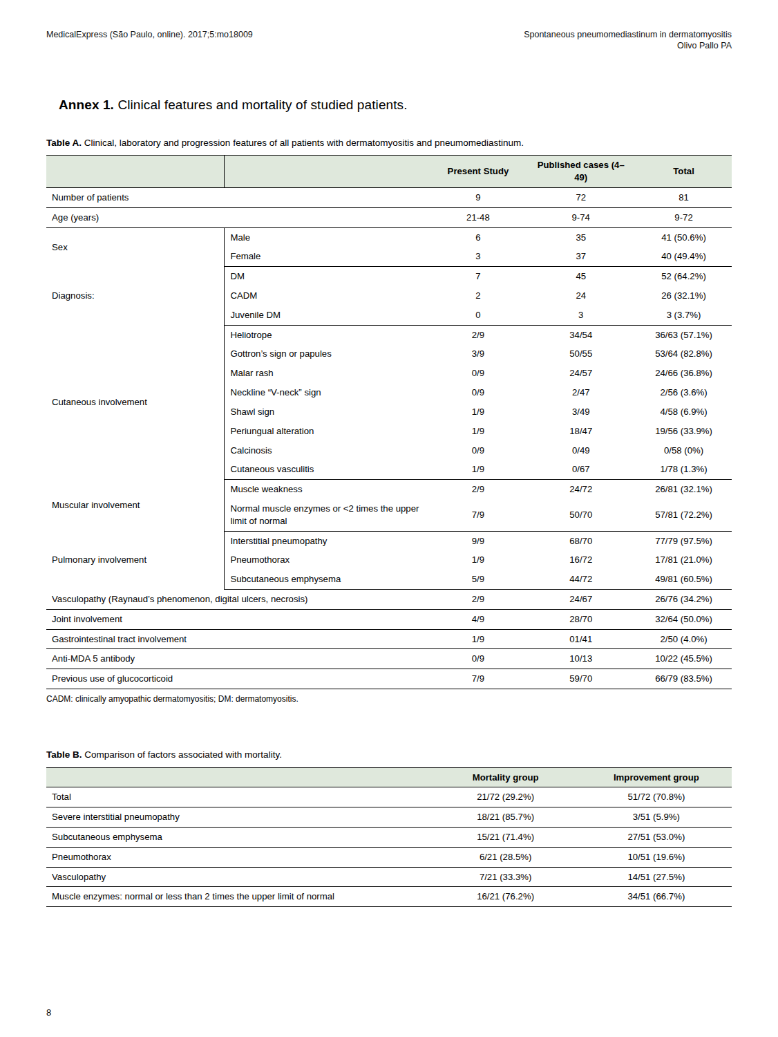MedicalExpress (São Paulo, online). 2017;5:mo18009
Spontaneous pneumomediastinum in dermatomyositis Olivo Pallo PA
Annex 1. Clinical features and mortality of studied patients.
Table A. Clinical, laboratory and progression features of all patients with dermatomyositis and pneumomediastinum.
| | | Present Study | Published cases (4–49) | Total |
| --- | --- | --- | --- | --- |
| Number of patients | 9 | 72 | 81 |
| Age (years) | 21-48 | 9-74 | 9-72 |
| Sex | Male | 6 | 35 | 41 (50.6%) |
| Female | 3 | 37 | 40 (49.4%) |
| Diagnosis: | DM | 7 | 45 | 52 (64.2%) |
| CADM | 2 | 24 | 26 (32.1%) |
| Juvenile DM | 0 | 3 | 3 (3.7%) |
| Cutaneous involvement | Heliotrope | 2/9 | 34/54 | 36/63 (57.1%) |
| Gottron’s sign or papules | 3/9 | 50/55 | 53/64 (82.8%) |
| Malar rash | 0/9 | 24/57 | 24/66 (36.8%) |
| Neckline “V-neck” sign | 0/9 | 2/47 | 2/56 (3.6%) |
| Shawl sign | 1/9 | 3/49 | 4/58 (6.9%) |
| Periungual alteration | 1/9 | 18/47 | 19/56 (33.9%) |
| Calcinosis | 0/9 | 0/49 | 0/58 (0%) |
| Cutaneous vasculitis | 1/9 | 0/67 | 1/78 (1.3%) |
| Muscular involvement | Muscle weakness | 2/9 | 24/72 | 26/81 (32.1%) |
| Normal muscle enzymes or <2 times the upper limit of normal | 7/9 | 50/70 | 57/81 (72.2%) |
| Pulmonary involvement | Interstitial pneumopathy | 9/9 | 68/70 | 77/79 (97.5%) |
| Pneumothorax | 1/9 | 16/72 | 17/81 (21.0%) |
| Subcutaneous emphysema | 5/9 | 44/72 | 49/81 (60.5%) |
| Vasculopathy (Raynaud’s phenomenon, digital ulcers, necrosis) | 2/9 | 24/67 | 26/76 (34.2%) |
| Joint involvement | 4/9 | 28/70 | 32/64 (50.0%) |
| Gastrointestinal tract involvement | 1/9 | 01/41 | 2/50 (4.0%) |
| Anti-MDA 5 antibody | 0/9 | 10/13 | 10/22 (45.5%) |
| Previous use of glucocorticoid | 7/9 | 59/70 | 66/79 (83.5%) |
CADM: clinically amyopathic dermatomyositis; DM: dermatomyositis.
Table B. Comparison of factors associated with mortality.
| | Mortality group | Improvement group |
| --- | --- | --- |
| Total | 21/72 (29.2%) | 51/72 (70.8%) |
| Severe interstitial pneumopathy | 18/21 (85.7%) | 3/51 (5.9%) |
| Subcutaneous emphysema | 15/21 (71.4%) | 27/51 (53.0%) |
| Pneumothorax | 6/21 (28.5%) | 10/51 (19.6%) |
| Vasculopathy | 7/21 (33.3%) | 14/51 (27.5%) |
| Muscle enzymes: normal or less than 2 times the upper limit of normal | 16/21 (76.2%) | 34/51 (66.7%) |
8